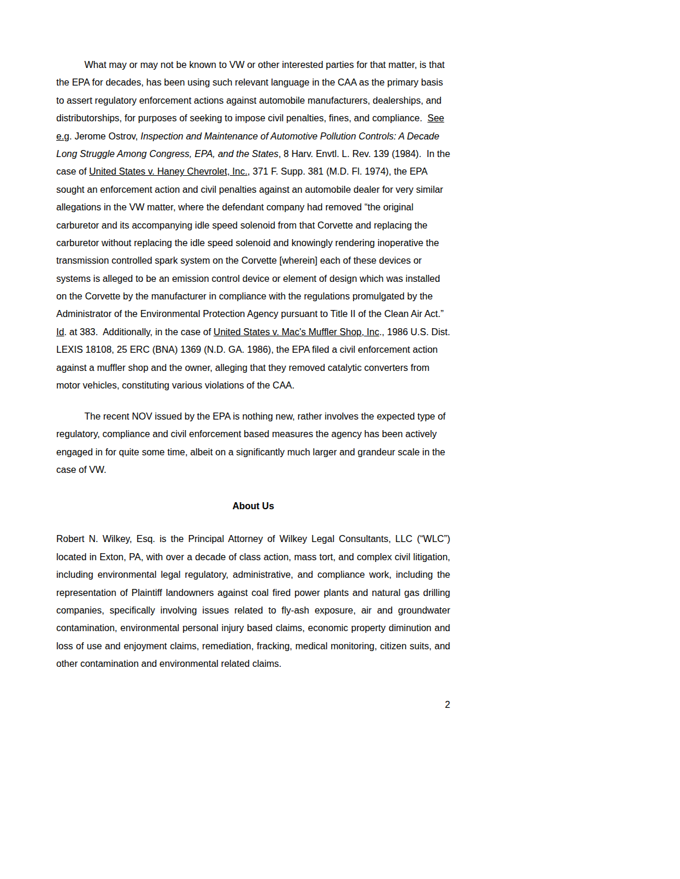What may or may not be known to VW or other interested parties for that matter, is that the EPA for decades, has been using such relevant language in the CAA as the primary basis to assert regulatory enforcement actions against automobile manufacturers, dealerships, and distributorships, for purposes of seeking to impose civil penalties, fines, and compliance. See e.g. Jerome Ostrov, Inspection and Maintenance of Automotive Pollution Controls: A Decade Long Struggle Among Congress, EPA, and the States, 8 Harv. Envtl. L. Rev. 139 (1984). In the case of United States v. Haney Chevrolet, Inc., 371 F. Supp. 381 (M.D. Fl. 1974), the EPA sought an enforcement action and civil penalties against an automobile dealer for very similar allegations in the VW matter, where the defendant company had removed “the original carburetor and its accompanying idle speed solenoid from that Corvette and replacing the carburetor without replacing the idle speed solenoid and knowingly rendering inoperative the transmission controlled spark system on the Corvette [wherein] each of these devices or systems is alleged to be an emission control device or element of design which was installed on the Corvette by the manufacturer in compliance with the regulations promulgated by the Administrator of the Environmental Protection Agency pursuant to Title II of the Clean Air Act.” Id. at 383. Additionally, in the case of United States v. Mac's Muffler Shop, Inc., 1986 U.S. Dist. LEXIS 18108, 25 ERC (BNA) 1369 (N.D. GA. 1986), the EPA filed a civil enforcement action against a muffler shop and the owner, alleging that they removed catalytic converters from motor vehicles, constituting various violations of the CAA.
The recent NOV issued by the EPA is nothing new, rather involves the expected type of regulatory, compliance and civil enforcement based measures the agency has been actively engaged in for quite some time, albeit on a significantly much larger and grandeur scale in the case of VW.
About Us
Robert N. Wilkey, Esq. is the Principal Attorney of Wilkey Legal Consultants, LLC (“WLC”) located in Exton, PA, with over a decade of class action, mass tort, and complex civil litigation, including environmental legal regulatory, administrative, and compliance work, including the representation of Plaintiff landowners against coal fired power plants and natural gas drilling companies, specifically involving issues related to fly-ash exposure, air and groundwater contamination, environmental personal injury based claims, economic property diminution and loss of use and enjoyment claims, remediation, fracking, medical monitoring, citizen suits, and other contamination and environmental related claims.
2